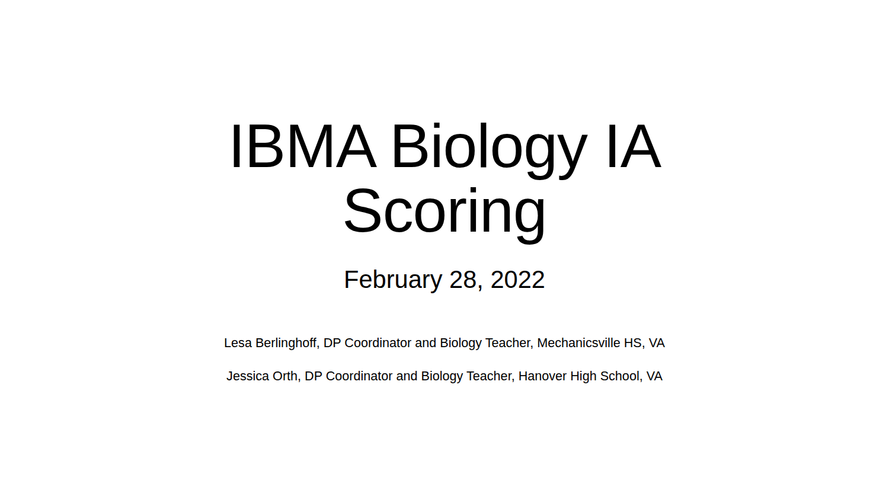IBMA Biology IA Scoring
February 28, 2022
Lesa Berlinghoff, DP Coordinator and Biology Teacher, Mechanicsville HS, VA
Jessica Orth, DP Coordinator and Biology Teacher, Hanover High School, VA